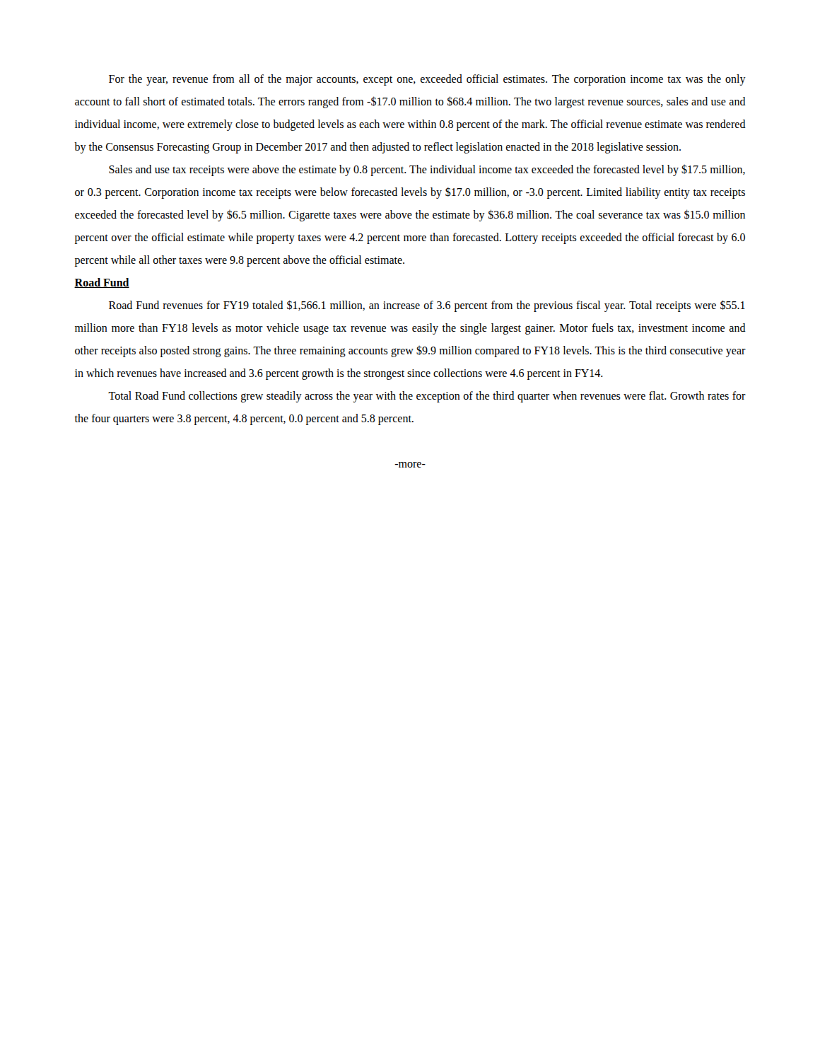For the year, revenue from all of the major accounts, except one, exceeded official estimates. The corporation income tax was the only account to fall short of estimated totals. The errors ranged from -$17.0 million to $68.4 million. The two largest revenue sources, sales and use and individual income, were extremely close to budgeted levels as each were within 0.8 percent of the mark. The official revenue estimate was rendered by the Consensus Forecasting Group in December 2017 and then adjusted to reflect legislation enacted in the 2018 legislative session.
Sales and use tax receipts were above the estimate by 0.8 percent. The individual income tax exceeded the forecasted level by $17.5 million, or 0.3 percent. Corporation income tax receipts were below forecasted levels by $17.0 million, or -3.0 percent. Limited liability entity tax receipts exceeded the forecasted level by $6.5 million. Cigarette taxes were above the estimate by $36.8 million. The coal severance tax was $15.0 million percent over the official estimate while property taxes were 4.2 percent more than forecasted. Lottery receipts exceeded the official forecast by 6.0 percent while all other taxes were 9.8 percent above the official estimate.
Road Fund
Road Fund revenues for FY19 totaled $1,566.1 million, an increase of 3.6 percent from the previous fiscal year. Total receipts were $55.1 million more than FY18 levels as motor vehicle usage tax revenue was easily the single largest gainer. Motor fuels tax, investment income and other receipts also posted strong gains. The three remaining accounts grew $9.9 million compared to FY18 levels. This is the third consecutive year in which revenues have increased and 3.6 percent growth is the strongest since collections were 4.6 percent in FY14.
Total Road Fund collections grew steadily across the year with the exception of the third quarter when revenues were flat. Growth rates for the four quarters were 3.8 percent, 4.8 percent, 0.0 percent and 5.8 percent.
-more-